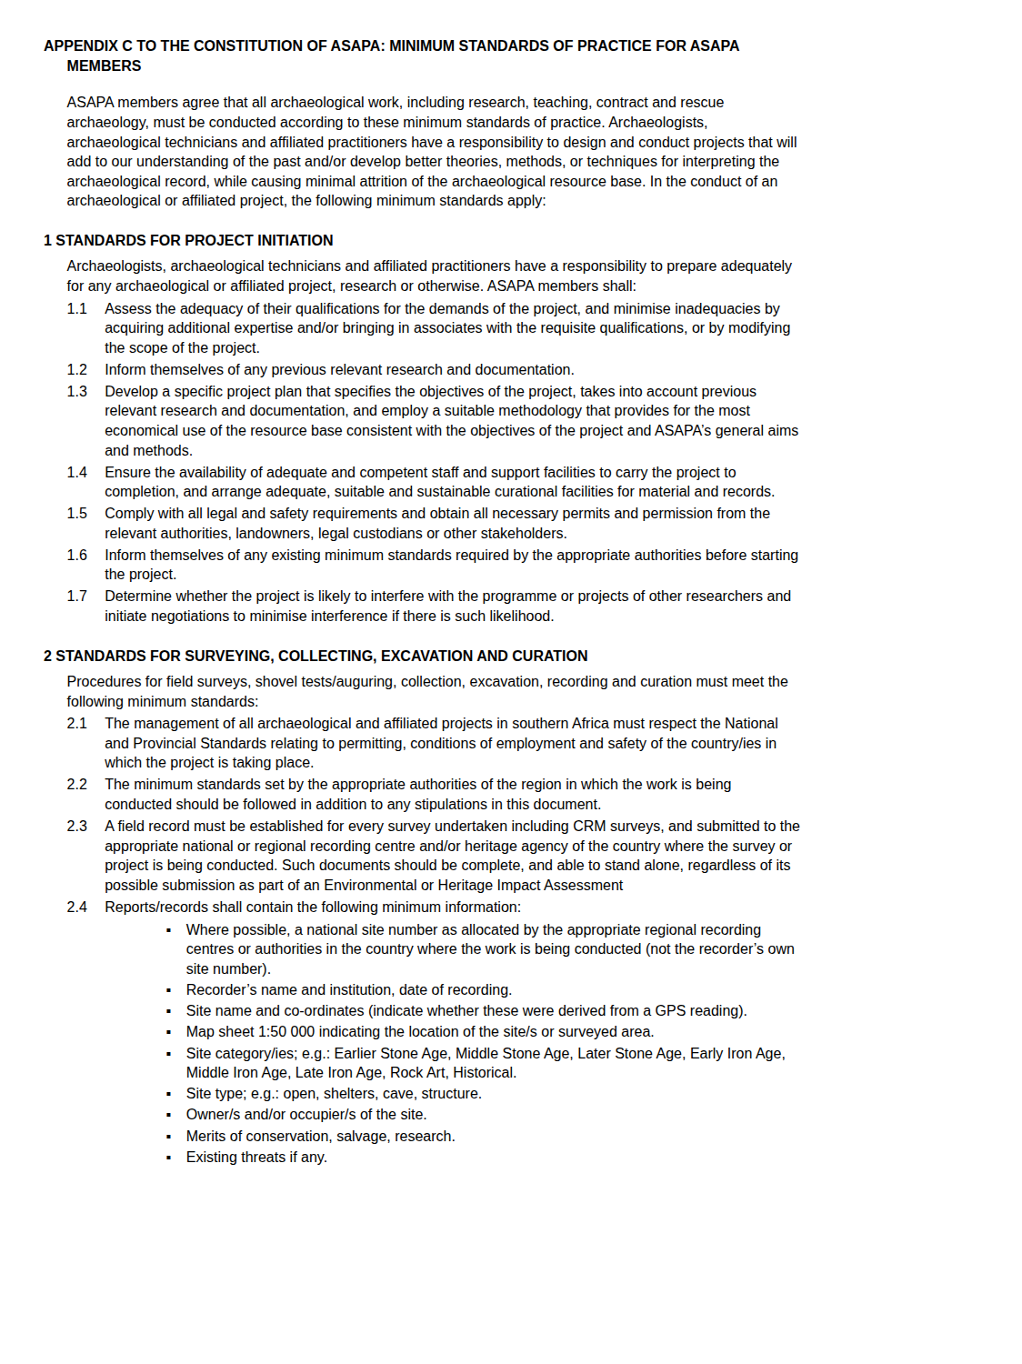APPENDIX C TO THE CONSTITUTION OF ASAPA: MINIMUM STANDARDS OF PRACTICE FOR ASAPA MEMBERS
ASAPA members agree that all archaeological work, including research, teaching, contract and rescue archaeology, must be conducted according to these minimum standards of practice. Archaeologists, archaeological technicians and affiliated practitioners have a responsibility to design and conduct projects that will add to our understanding of the past and/or develop better theories, methods, or techniques for interpreting the archaeological record, while causing minimal attrition of the archaeological resource base. In the conduct of an archaeological or affiliated project, the following minimum standards apply:
1 STANDARDS FOR PROJECT INITIATION
Archaeologists, archaeological technicians and affiliated practitioners have a responsibility to prepare adequately for any archaeological or affiliated project, research or otherwise. ASAPA members shall:
1.1 Assess the adequacy of their qualifications for the demands of the project, and minimise inadequacies by acquiring additional expertise and/or bringing in associates with the requisite qualifications, or by modifying the scope of the project.
1.2 Inform themselves of any previous relevant research and documentation.
1.3 Develop a specific project plan that specifies the objectives of the project, takes into account previous relevant research and documentation, and employ a suitable methodology that provides for the most economical use of the resource base consistent with the objectives of the project and ASAPA’s general aims and methods.
1.4 Ensure the availability of adequate and competent staff and support facilities to carry the project to completion, and arrange adequate, suitable and sustainable curational facilities for material and records.
1.5 Comply with all legal and safety requirements and obtain all necessary permits and permission from the relevant authorities, landowners, legal custodians or other stakeholders.
1.6 Inform themselves of any existing minimum standards required by the appropriate authorities before starting the project.
1.7 Determine whether the project is likely to interfere with the programme or projects of other researchers and initiate negotiations to minimise interference if there is such likelihood.
2 STANDARDS FOR SURVEYING, COLLECTING, EXCAVATION AND CURATION
Procedures for field surveys, shovel tests/auguring, collection, excavation, recording and curation must meet the following minimum standards:
2.1 The management of all archaeological and affiliated projects in southern Africa must respect the National and Provincial Standards relating to permitting, conditions of employment and safety of the country/ies in which the project is taking place.
2.2 The minimum standards set by the appropriate authorities of the region in which the work is being conducted should be followed in addition to any stipulations in this document.
2.3 A field record must be established for every survey undertaken including CRM surveys, and submitted to the appropriate national or regional recording centre and/or heritage agency of the country where the survey or project is being conducted. Such documents should be complete, and able to stand alone, regardless of its possible submission as part of an Environmental or Heritage Impact Assessment
2.4 Reports/records shall contain the following minimum information:
Where possible, a national site number as allocated by the appropriate regional recording centres or authorities in the country where the work is being conducted (not the recorder’s own site number).
Recorder’s name and institution, date of recording.
Site name and co-ordinates (indicate whether these were derived from a GPS reading).
Map sheet 1:50 000 indicating the location of the site/s or surveyed area.
Site category/ies; e.g.: Earlier Stone Age, Middle Stone Age, Later Stone Age, Early Iron Age, Middle Iron Age, Late Iron Age, Rock Art, Historical.
Site type; e.g.: open, shelters, cave, structure.
Owner/s and/or occupier/s of the site.
Merits of conservation, salvage, research.
Existing threats if any.